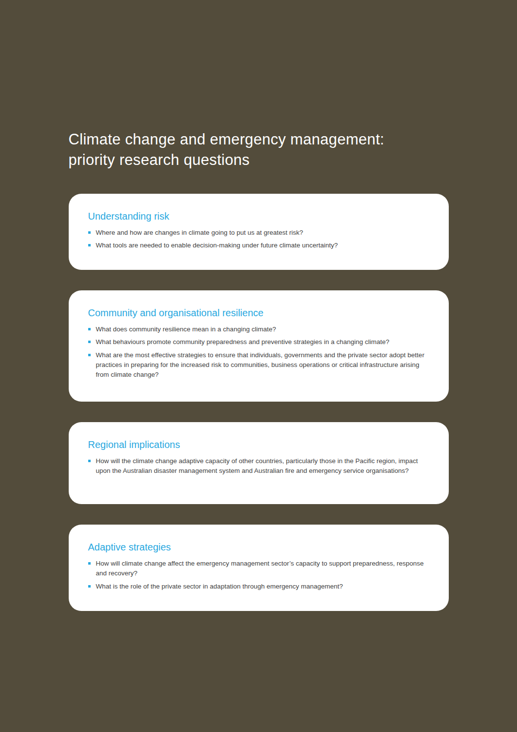Climate change and emergency management:
priority research questions
Understanding risk
Where and how are changes in climate going to put us at greatest risk?
What tools are needed to enable decision-making under future climate uncertainty?
Community and organisational resilience
What does community resilience mean in a changing climate?
What behaviours promote community preparedness and preventive strategies in a changing climate?
What are the most effective strategies to ensure that individuals, governments and the private sector adopt better practices in preparing for the increased risk to communities, business operations or critical infrastructure arising from climate change?
Regional implications
How will the climate change adaptive capacity of other countries, particularly those in the Pacific region, impact upon the Australian disaster management system and Australian fire and emergency service organisations?
Adaptive strategies
How will climate change affect the emergency management sector’s capacity to support preparedness, response and recovery?
What is the role of the private sector in adaptation through emergency management?